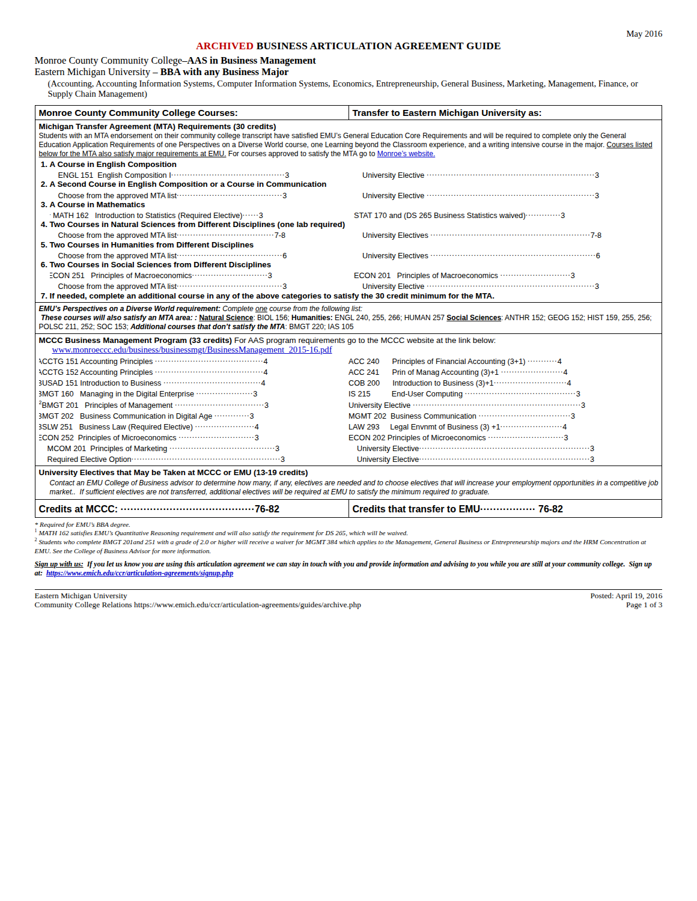May 2016
ARCHIVED BUSINESS ARTICULATION AGREEMENT GUIDE
Monroe County Community College–AAS in Business Management
Eastern Michigan University – BBA with any Business Major
(Accounting, Accounting Information Systems, Computer Information Systems, Economics, Entrepreneurship, General Business, Marketing, Management, Finance, or Supply Chain Management)
| Monroe County Community College Courses: | Transfer to Eastern Michigan University as: |
| Michigan Transfer Agreement (MTA) Requirements (30 credits) Students with an MTA endorsement on their community college transcript have satisfied EMU’s General Education Core Requirements and will be required to complete only the General Education Application Requirements of one Perspectives on a Diverse World course, one Learning beyond the Classroom experience, and a writing intensive course in the major. Courses listed below for the MTA also satisfy major requirements at EMU. For courses approved to satisfy the MTA go to Monroe’s website. A Course in English Composition ENGL 151 English Composition I .......................................... 3 University Elective .............................................................. 3 A Second Course in English Composition or a Course in Communication Choose from the approved MTA list ....................................... 3 University Elective .............................................................. 3 A Course in Mathematics * 1 MATH 162 Introduction to Statistics (Required Elective) ...... 3 STAT 170 and (DS 265 Business Statistics waived) ............. 3 Two Courses in Natural Sciences from Different Disciplines (one lab required) Choose from the approved MTA list .................................... 7-8 University Electives ........................................................... 7-8 Two Courses in Humanities from Different Disciplines Choose from the approved MTA list ....................................... 6 University Electives ............................................................. 6 Two Courses in Social Sciences from Different Disciplines * ECON 251 Principles of Macroeconomics ............................ 3 ECON 201 Principles of Macroeconomics .......................... 3 Choose from the approved MTA list ....................................... 3 University Elective .............................................................. 3 If needed, complete an additional course in any of the above categories to satisfy the 30 credit minimum for the MTA. |
| EMU’s Perspectives on a Diverse World requirement: Complete one course from the following list: These courses will also satisfy an MTA area: : Natural Science : BIOL 156; Humanities: ENGL 240, 255, 266; HUMAN 257 Social Sciences : ANTHR 152; GEOG 152; HIST 159, 255, 256; POLSC 211, 252; SOC 153; Additional courses that don’t satisfy the MTA : BMGT 220; IAS 105 |
| MCCC Business Management Program (33 credits) For AAS program requirements go to the MCCC website at the link below: www.monroeccc.edu/business/businessmgt/BusinessManagement_2015-16.pdf * ACCTG 151 Accounting Principles ........................................ 4 ACC 240 Principles of Financial Accounting (3+1) ........... 4 * ACCTG 152 Accounting Principles ........................................ 4 ACC 241 Prin of Manag Accounting (3)+1 ....................... 4 * BUSAD 151 Introduction to Business .................................... 4 COB 200 Introduction to Business (3)+1 ........................... 4 * BMGT 160 Managing in the Digital Enterprise ..................... 3 IS 215 End-User Computing ......................................... 3 2 BMGT 201 Principles of Management ................................. 3 University Elective .............................................................. 3 * BMGT 202 Business Communication in Digital Age ............. 3 MGMT 202 Business Communication .................................. 3 * BSLW 251 Business Law (Required Elective) ...................... 4 LAW 293 Legal Envnmt of Business (3) +1 ....................... 4 * ECON 252 Principles of Microeconomics ............................ 3 ECON 202 Principles of Microeconomics ............................ 3 MCOM 201 Principles of Marketing ....................................... 3 University Elective ............................................................... 3 Required Elective Option ....................................................... 3 University Elective ............................................................... 3 |
| University Electives that May be Taken at MCCC or EMU (13-19 credits) Contact an EMU College of Business advisor to determine how many, if any, electives are needed and to choose electives that will increase your employment opportunities in a competitive job market.. If sufficient electives are not transferred, additional electives will be required at EMU to satisfy the minimum required to graduate. |
| Credits at MCCC: ......................................... 76-82 | Credits that transfer to EMU ................. 76-82 |
* Required for EMU’s BBA degree.
1 MATH 162 satisfies EMU’s Quantitative Reasoning requirement and will also satisfy the requirement for DS 265, which will be waived.
2 Students who complete BMGT 201and 251 with a grade of 2.0 or higher will receive a waiver for MGMT 384 which applies to the Management, General Business or Entrepreneurship majors and the HRM Concentration at EMU. See the College of Business Advisor for more information.
Sign up with us: If you let us know you are using this articulation agreement we can stay in touch with you and provide information and advising to you while you are still at your community college. Sign up at: https://www.emich.edu/ccr/articulation-agreements/signup.php
Eastern Michigan University
Community College Relations https://www.emich.edu/ccr/articulation-agreements/guides/archive.php
Posted: April 19, 2016
Page 1 of 3